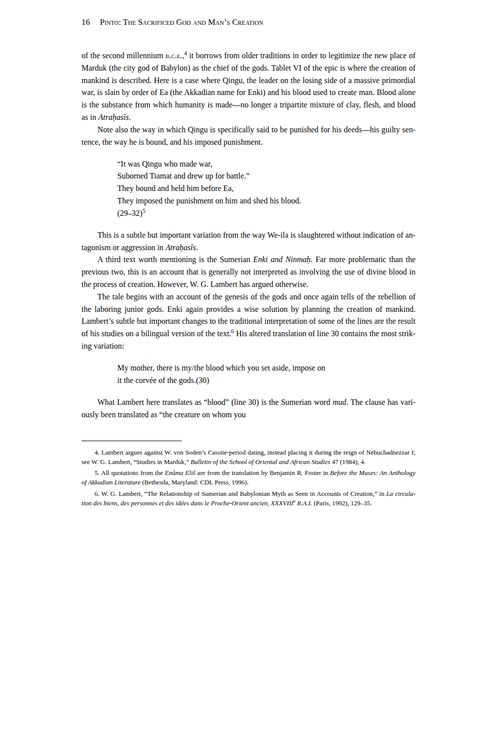16 Pinto: The Sacrificed God and Man’s Creation
of the second millennium b.c.e.,4 it borrows from older traditions in order to legitimize the new place of Marduk (the city god of Babylon) as the chief of the gods. Tablet VI of the epic is where the creation of mankind is described. Here is a case where Qingu, the leader on the losing side of a massive primordial war, is slain by order of Ea (the Akkadian name for Enki) and his blood used to create man. Blood alone is the substance from which humanity is made—no longer a tripartite mixture of clay, flesh, and blood as in Atraḥasīs.
Note also the way in which Qingu is specifically said to be punished for his deeds—his guilty sentence, the way he is bound, and his imposed punishment.
“It was Qingu who made war,
Suborned Tiamat and drew up for battle.”
They bound and held him before Ea,
They imposed the punishment on him and shed his blood.
(29–32)5
This is a subtle but important variation from the way We-ila is slaughtered without indication of antagonism or aggression in Atraḥasīs.
A third text worth mentioning is the Sumerian Enki and Ninmaḥ. Far more problematic than the previous two, this is an account that is generally not interpreted as involving the use of divine blood in the process of creation. However, W. G. Lambert has argued otherwise.
The tale begins with an account of the genesis of the gods and once again tells of the rebellion of the laboring junior gods. Enki again provides a wise solution by planning the creation of mankind. Lambert’s subtle but important changes to the traditional interpretation of some of the lines are the result of his studies on a bilingual version of the text.6 His altered translation of line 30 contains the most striking variation:
My mother, there is my/the blood which you set aside, impose on
it the corvée of the gods.(30)
What Lambert here translates as “blood” (line 30) is the Sumerian word mud. The clause has variously been translated as “the creature on whom you
4. Lambert argues against W. von Soden’s Cassite-period dating, instead placing it during the reign of Nebuchadnezzar I; see W. G. Lambert, “Studies in Marduk,” Bulletin of the School of Oriental and African Studies 47 (1984), 4.
5. All quotations from the Enûma Eliš are from the translation by Benjamin R. Foster in Before the Muses: An Anthology of Akkadian Literature (Bethesda, Maryland: CDL Press, 1996).
6. W. G. Lambert, “The Relationship of Sumerian and Babylonian Myth as Seen in Accounts of Creation,” in La circulation des biens, des personnes et des idées dans le Proche-Orient ancien, XXXVIIIe R.A.I. (Paris, 1992), 129–35.